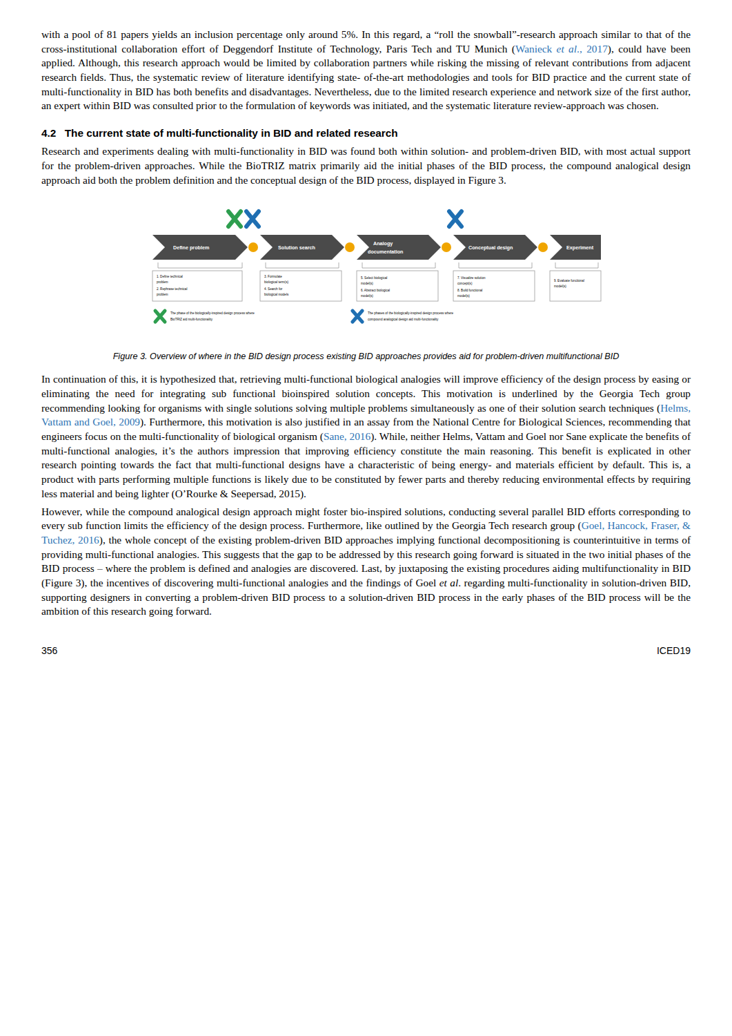with a pool of 81 papers yields an inclusion percentage only around 5%. In this regard, a “roll the snowball”-research approach similar to that of the cross-institutional collaboration effort of Deggendorf Institute of Technology, Paris Tech and TU Munich (Wanieck et al., 2017), could have been applied. Although, this research approach would be limited by collaboration partners while risking the missing of relevant contributions from adjacent research fields. Thus, the systematic review of literature identifying state- of-the-art methodologies and tools for BID practice and the current state of multi-functionality in BID has both benefits and disadvantages. Nevertheless, due to the limited research experience and network size of the first author, an expert within BID was consulted prior to the formulation of keywords was initiated, and the systematic literature review-approach was chosen.
4.2 The current state of multi-functionality in BID and related research
Research and experiments dealing with multi-functionality in BID was found both within solution- and problem-driven BID, with most actual support for the problem-driven approaches. While the BioTRIZ matrix primarily aid the initial phases of the BID process, the compound analogical design approach aid both the problem definition and the conceptual design of the BID process, displayed in Figure 3.
Define problem Solution search Analogy documentation Conceptual design Experiment 1. Define technical problem 2. Rephrase technical problem 3. Formulate biological term(s) 4. Search for biological models 5. Select biological model(s) 6. Abstract biological model(s) 7. Visualize solution concept(s) 8. Build functional model(s) 9. Evaluate functional model(s) The phase of the biologically-inspired design process where BioTRIZ aid multi-functionality The phases of the biologically-inspired design process where compound analogical design aid multi-functionality
Figure 3. Overview of where in the BID design process existing BID approaches provides aid for problem-driven multifunctional BID
In continuation of this, it is hypothesized that, retrieving multi-functional biological analogies will improve efficiency of the design process by easing or eliminating the need for integrating sub functional bioinspired solution concepts. This motivation is underlined by the Georgia Tech group recommending looking for organisms with single solutions solving multiple problems simultaneously as one of their solution search techniques (Helms, Vattam and Goel, 2009). Furthermore, this motivation is also justified in an assay from the National Centre for Biological Sciences, recommending that engineers focus on the multi-functionality of biological organism (Sane, 2016). While, neither Helms, Vattam and Goel nor Sane explicate the benefits of multi-functional analogies, it’s the authors impression that improving efficiency constitute the main reasoning. This benefit is explicated in other research pointing towards the fact that multi-functional designs have a characteristic of being energy- and materials efficient by default. This is, a product with parts performing multiple functions is likely due to be constituted by fewer parts and thereby reducing environmental effects by requiring less material and being lighter (O’Rourke & Seepersad, 2015).
However, while the compound analogical design approach might foster bio-inspired solutions, conducting several parallel BID efforts corresponding to every sub function limits the efficiency of the design process. Furthermore, like outlined by the Georgia Tech research group (Goel, Hancock, Fraser, & Tuchez, 2016), the whole concept of the existing problem-driven BID approaches implying functional decompositioning is counterintuitive in terms of providing multi-functional analogies. This suggests that the gap to be addressed by this research going forward is situated in the two initial phases of the BID process – where the problem is defined and analogies are discovered. Last, by juxtaposing the existing procedures aiding multifunctionality in BID (Figure 3), the incentives of discovering multi-functional analogies and the findings of Goel et al. regarding multi-functionality in solution-driven BID, supporting designers in converting a problem-driven BID process to a solution-driven BID process in the early phases of the BID process will be the ambition of this research going forward.
356 ICED19